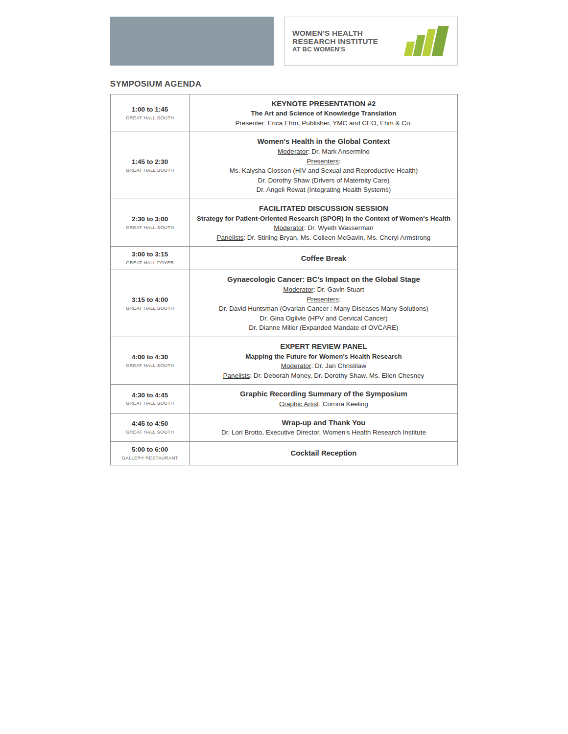WOMEN'S HEALTH RESEARCH INSTITUTE AT BC WOMEN'S
SYMPOSIUM AGENDA
| 1:00 to 1:45 GREAT HALL SOUTH | KEYNOTE PRESENTATION #2 The Art and Science of Knowledge Translation Presenter : Erica Ehm, Publisher, YMC and CEO, Ehm & Co. |
| 1:45 to 2:30 GREAT HALL SOUTH | Women's Health in the Global Context Moderator : Dr. Mark Ansermino Presenters : Ms. Kalysha Closson (HIV and Sexual and Reproductive Health) Dr. Dorothy Shaw (Drivers of Maternity Care) Dr. Angeli Rewat (Integrating Health Systems) |
| 2:30 to 3:00 GREAT HALL SOUTH | FACILITATED DISCUSSION SESSION Strategy for Patient-Oriented Research (SPOR) in the Context of Women's Health Moderator : Dr. Wyeth Wasserman Panelists : Dr. Stirling Bryan, Ms. Colleen McGavin, Ms. Cheryl Armstrong |
| 3:00 to 3:15 GREAT HALL FOYER | Coffee Break |
| 3:15 to 4:00 GREAT HALL SOUTH | Gynaecologic Cancer: BC's Impact on the Global Stage Moderator : Dr. Gavin Stuart Presenters : Dr. David Huntsman (Ovarian Cancer : Many Diseases Many Solutions) Dr. Gina Ogilvie (HPV and Cervical Cancer) Dr. Dianne Miller (Expanded Mandate of OVCARE) |
| 4:00 to 4:30 GREAT HALL SOUTH | EXPERT REVIEW PANEL Mapping the Future for Women's Health Research Moderator : Dr. Jan Christilaw Panelists : Dr. Deborah Money, Dr. Dorothy Shaw, Ms. Ellen Chesney |
| 4:30 to 4:45 GREAT HALL SOUTH | Graphic Recording Summary of the Symposium Graphic Artist : Corrina Keeling |
| 4:45 to 4:50 GREAT HALL SOUTH | Wrap-up and Thank You Dr. Lori Brotto, Executive Director, Women's Health Research Institute |
| 5:00 to 6:00 GALLERY RESTAURANT | Cocktail Reception |